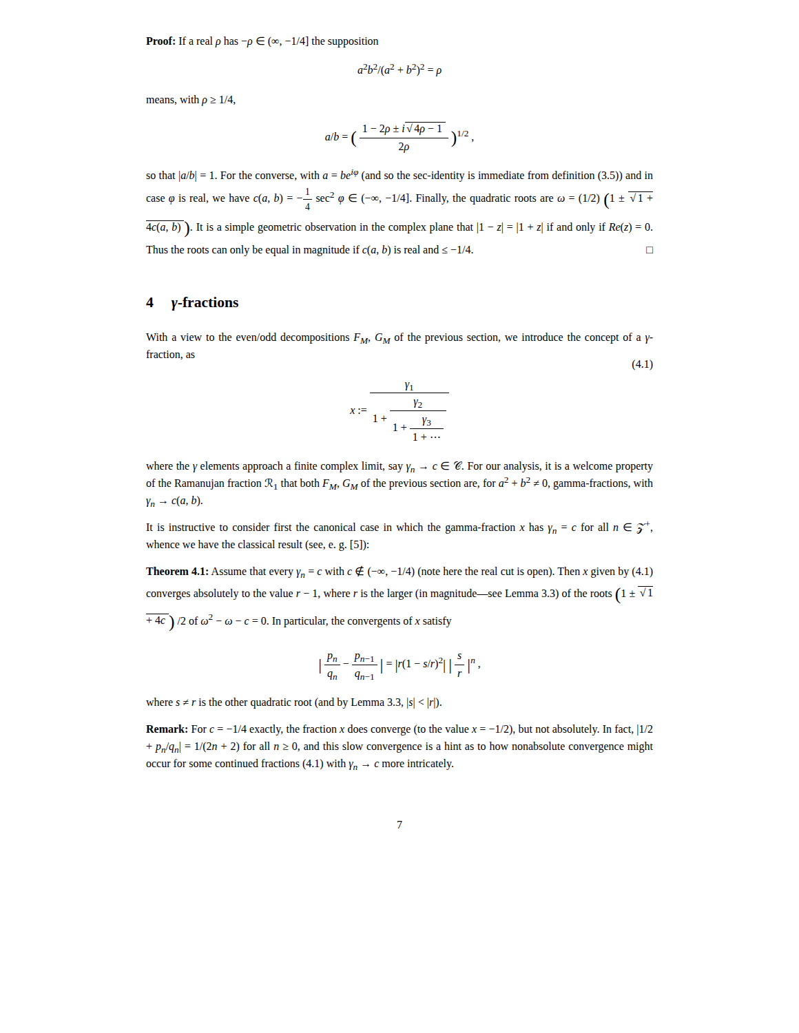Proof: If a real ρ has −ρ ∈ (∞, −1/4] the supposition
a2b2/(a2 + b2)2 = ρ
means, with ρ ≥ 1/4,
a/b = ( 1 − 2ρ ± i√4ρ − 1 2ρ )1/2 ,
so that |a/b| = 1. For the converse, with a = beiφ (and so the sec-identity is immediate from definition (3.5)) and in case φ is real, we have c(a, b) = −14 sec2 φ ∈ (−∞, −1/4]. Finally, the quadratic roots are ω = (1/2) (1 ± √1 + 4c(a, b)). It is a simple geometric observation in the complex plane that |1 − z| = |1 + z| if and only if Re(z) = 0. Thus the roots can only be equal in magnitude if c(a, b) is real and ≤ −1/4. □
4 γ-fractions
With a view to the even/odd decompositions FM, GM of the previous section, we introduce the concept of a γ-fraction, as
x := γ1 1 + γ2 1 + γ3 1 + ⋯ (4.1)
where the γ elements approach a finite complex limit, say γn → c ∈ 𝒞. For our analysis, it is a welcome property of the Ramanujan fraction ℛ1 that both FM, GM of the previous section are, for a2 + b2 ≠ 0, gamma-fractions, with γn → c(a, b).
It is instructive to consider first the canonical case in which the gamma-fraction x has γn = c for all n ∈ 𝒵+, whence we have the classical result (see, e. g. [5]):
Theorem 4.1: Assume that every γn = c with c ∉ (−∞, −1/4) (note here the real cut is open). Then x given by (4.1) converges absolutely to the value r − 1, where r is the larger (in magnitude—see Lemma 3.3) of the roots (1 ± √1 + 4c) /2 of ω2 − ω − c = 0. In particular, the convergents of x satisfy
| pn qn − pn−1 qn−1 | = |r(1 − s/r)2| | sr |n ,
where s ≠ r is the other quadratic root (and by Lemma 3.3, |s| < |r|).
Remark: For c = −1/4 exactly, the fraction x does converge (to the value x = −1/2), but not absolutely. In fact, |1/2 + pn/qn| = 1/(2n + 2) for all n ≥ 0, and this slow convergence is a hint as to how nonabsolute convergence might occur for some continued fractions (4.1) with γn → c more intricately.
7